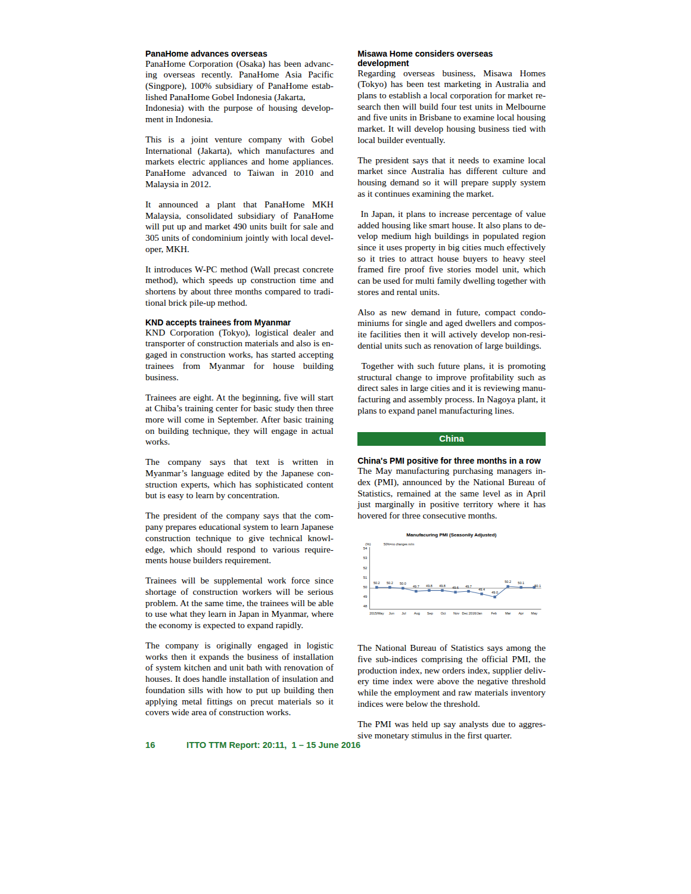PanaHome advances overseas
PanaHome Corporation (Osaka) has been advancing overseas recently. PanaHome Asia Pacific (Singpore), 100% subsidiary of PanaHome established PanaHome Gobel Indonesia (Jakarta,
Indonesia) with the purpose of housing development in Indonesia.
This is a joint venture company with Gobel International (Jakarta), which manufactures and markets electric appliances and home appliances. PanaHome advanced to Taiwan in 2010 and Malaysia in 2012.
It announced a plant that PanaHome MKH Malaysia, consolidated subsidiary of PanaHome will put up and market 490 units built for sale and 305 units of condominium jointly with local developer, MKH.
It introduces W-PC method (Wall precast concrete method), which speeds up construction time and shortens by about three months compared to traditional brick pile-up method.
KND accepts trainees from Myanmar
KND Corporation (Tokyo), logistical dealer and transporter of construction materials and also is engaged in construction works, has started accepting trainees from Myanmar for house building business.
Trainees are eight. At the beginning, five will start at Chiba’s training center for basic study then three more will come in September. After basic training on building technique, they will engage in actual works.
The company says that text is written in Myanmar’s language edited by the Japanese construction experts, which has sophisticated content but is easy to learn by concentration.
The president of the company says that the company prepares educational system to learn Japanese construction technique to give technical knowledge, which should respond to various requirements house builders requirement.
Trainees will be supplemental work force since shortage of construction workers will be serious problem. At the same time, the trainees will be able to use what they learn in Japan in Myanmar, where the economy is expected to expand rapidly.
The company is originally engaged in logistic works then it expands the business of installation of system kitchen and unit bath with renovation of houses. It does handle installation of insulation and foundation sills with how to put up building then applying metal fittings on precut materials so it covers wide area of construction works.
Misawa Home considers overseas development
Regarding overseas business, Misawa Homes (Tokyo) has been test marketing in Australia and plans to establish a local corporation for market research then will build four test units in Melbourne and five units in Brisbane to examine local housing market. It will develop housing business tied with local builder eventually.
The president says that it needs to examine local market since Australia has different culture and housing demand so it will prepare supply system as it continues examining the market.
In Japan, it plans to increase percentage of value added housing like smart house. It also plans to develop medium high buildings in populated region since it uses property in big cities much effectively so it tries to attract house buyers to heavy steel framed fire proof five stories model unit, which can be used for multi family dwelling together with stores and rental units.
Also as new demand in future, compact condominiums for single and aged dwellers and composite facilities then it will actively develop non-residential units such as renovation of large buildings.
Together with such future plans, it is promoting structural change to improve profitability such as direct sales in large cities and it is reviewing manufacturing and assembly process. In Nagoya plant, it plans to expand panel manufacturing lines.
China
China's PMI positive for three months in a row
The May manufacturing purchasing managers index (PMI), announced by the National Bureau of Statistics, remained at the same level as in April just marginally in positive territory where it has hovered for three consecutive months.
Manufacuring PMI (Seasonily Adjusted) (%) 50%=no changes m/m 54 53 52 51 50 49 48 50.2 50.2 50.0 49.7 49.8 49.8 49.6 49.7 49.4 49.0 50.2 50.1 50.1 2015/May Jun Jul Aug Sep Oct Nov Dec 2016/Jan Feb Mar Apr May
The National Bureau of Statistics says among the five sub-indices comprising the official PMI, the production index, new orders index, supplier delivery time index were above the negative threshold while the employment and raw materials inventory indices were below the threshold.
The PMI was held up say analysts due to aggressive monetary stimulus in the first quarter.
16 ITTO TTM Report: 20:11, 1 – 15 June 2016